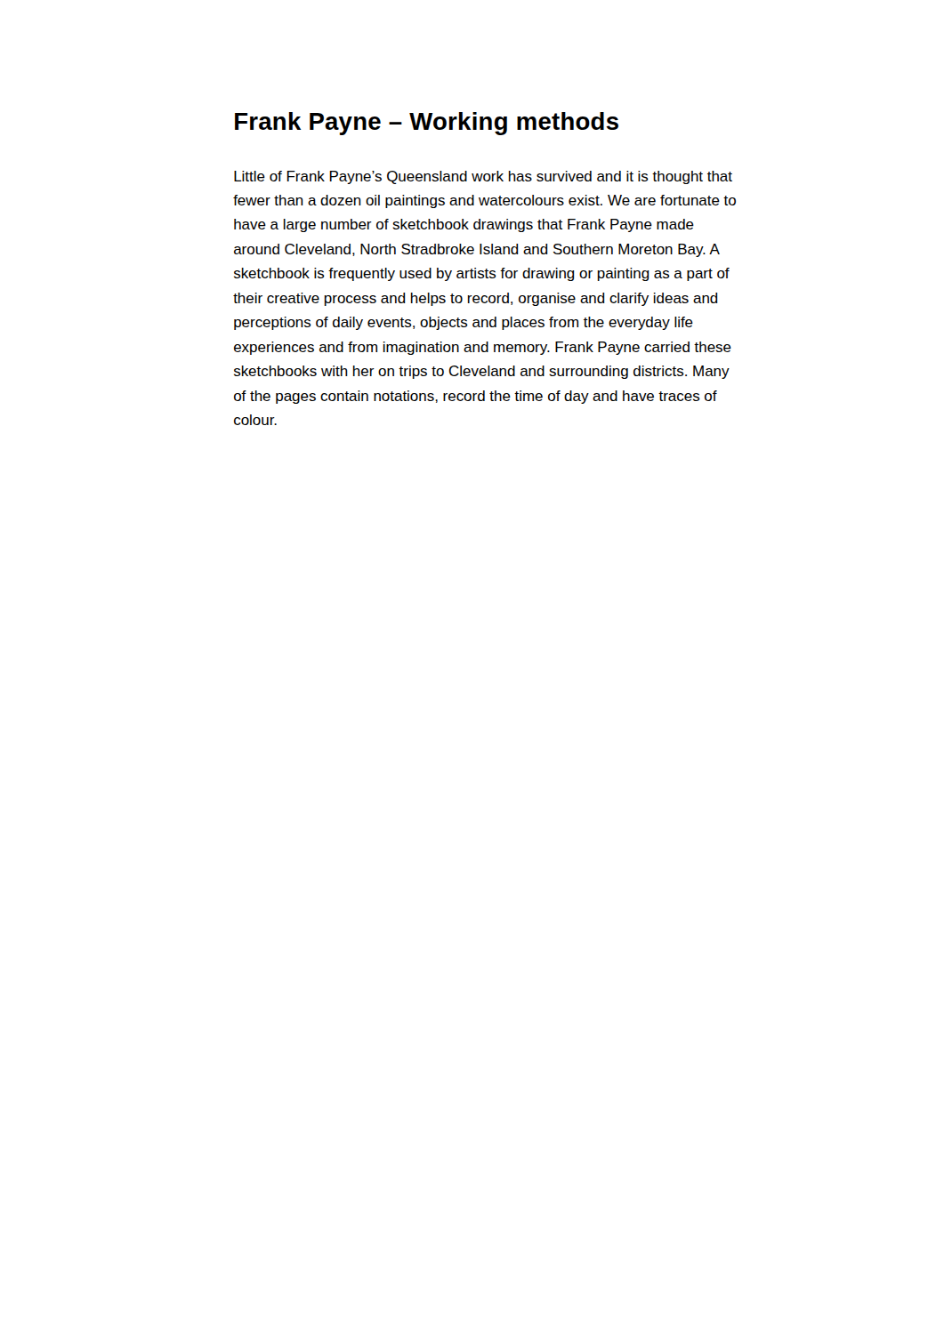Frank Payne – Working methods
Little of Frank Payne’s Queensland work has survived and it is thought that fewer than a dozen oil paintings and watercolours exist. We are fortunate to have a large number of sketchbook drawings that Frank Payne made around Cleveland, North Stradbroke Island and Southern Moreton Bay. A sketchbook is frequently used by artists for drawing or painting as a part of their creative process and helps to record, organise and clarify ideas and perceptions of daily events, objects and places from the everyday life experiences and from imagination and memory. Frank Payne carried these sketchbooks with her on trips to Cleveland and surrounding districts. Many of the pages contain notations, record the time of day and have traces of colour.